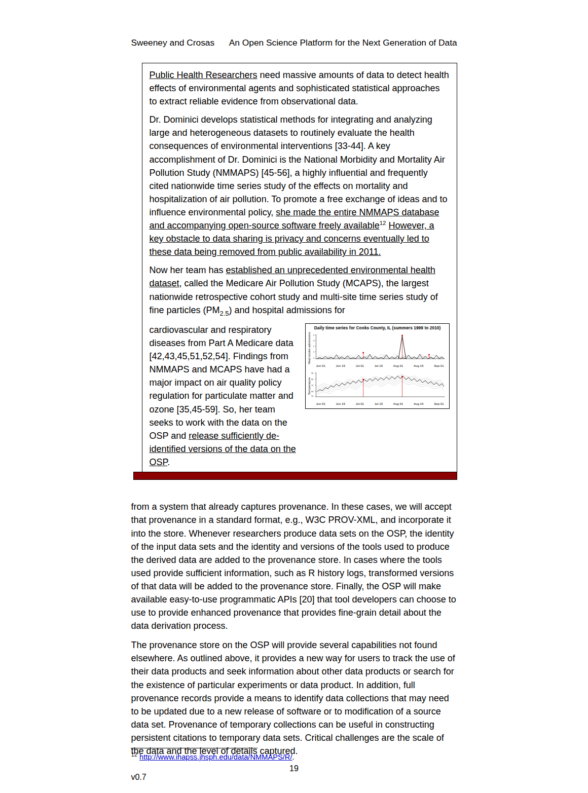Sweeney and Crosas
An Open Science Platform for the Next Generation of Data
Public Health Researchers need massive amounts of data to detect health effects of environmental agents and sophisticated statistical approaches to extract reliable evidence from observational data.
Dr. Dominici develops statistical methods for integrating and analyzing large and heterogeneous datasets to routinely evaluate the health consequences of environmental interventions [33-44]. A key accomplishment of Dr. Dominici is the National Morbidity and Mortality Air Pollution Study (NMMAPS) [45-56], a highly influential and frequently cited nationwide time series study of the effects on mortality and hospitalization of air pollution. To promote a free exchange of ideas and to influence environmental policy, she made the entire NMMAPS database and accompanying open-source software freely available 12 However, a key obstacle to data sharing is privacy and concerns eventually led to these data being removed from public availability in 2011.
Now her team has established an unprecedented environmental health dataset, called the Medicare Air Pollution Study (MCAPS), the largest nationwide retrospective cohort study and multi-site time series study of fine particles (PM2.5) and hospital admissions for
cardiovascular and respiratory diseases from Part A Medicare data [42,43,45,51,52,54]. Findings from NMMAPS and MCAPS have had a major impact on air quality policy regulation for particulate matter and ozone [35,45-59]. So, her team seeks to work with the data on the OSP and release sufficiently de-identified versions of the data on the OSP.
Daily time series for Cooks County, IL (summers 1999 to 2010)
Heat stroke admissions 4 3 2 1 0
Jun 01 Jun 15 Jul 01 Jul 15 Aug 01 Aug 15 Sep 01
Temperature 90 80 70 60 50
Jun 01 Jun 15 Jul 01 Jul 15 Aug 01 Aug 15 Sep 01
from a system that already captures provenance. In these cases, we will accept that provenance in a standard format, e.g., W3C PROV-XML, and incorporate it into the store. Whenever researchers produce data sets on the OSP, the identity of the input data sets and the identity and versions of the tools used to produce the derived data are added to the provenance store. In cases where the tools used provide sufficient information, such as R history logs, transformed versions of that data will be added to the provenance store. Finally, the OSP will make available easy-to-use programmatic APIs [20] that tool developers can choose to use to provide enhanced provenance that provides fine-grain detail about the data derivation process.
The provenance store on the OSP will provide several capabilities not found elsewhere. As outlined above, it provides a new way for users to track the use of their data products and seek information about other data products or search for the existence of particular experiments or data product. In addition, full provenance records provide a means to identify data collections that may need to be updated due to a new release of software or to modification of a source data set. Provenance of temporary collections can be useful in constructing persistent citations to temporary data sets. Critical challenges are the scale of the data and the level of details captured.
12 http://www.ihapss.jhsph.edu/data/NMMAPS/R/.
19
v0.7